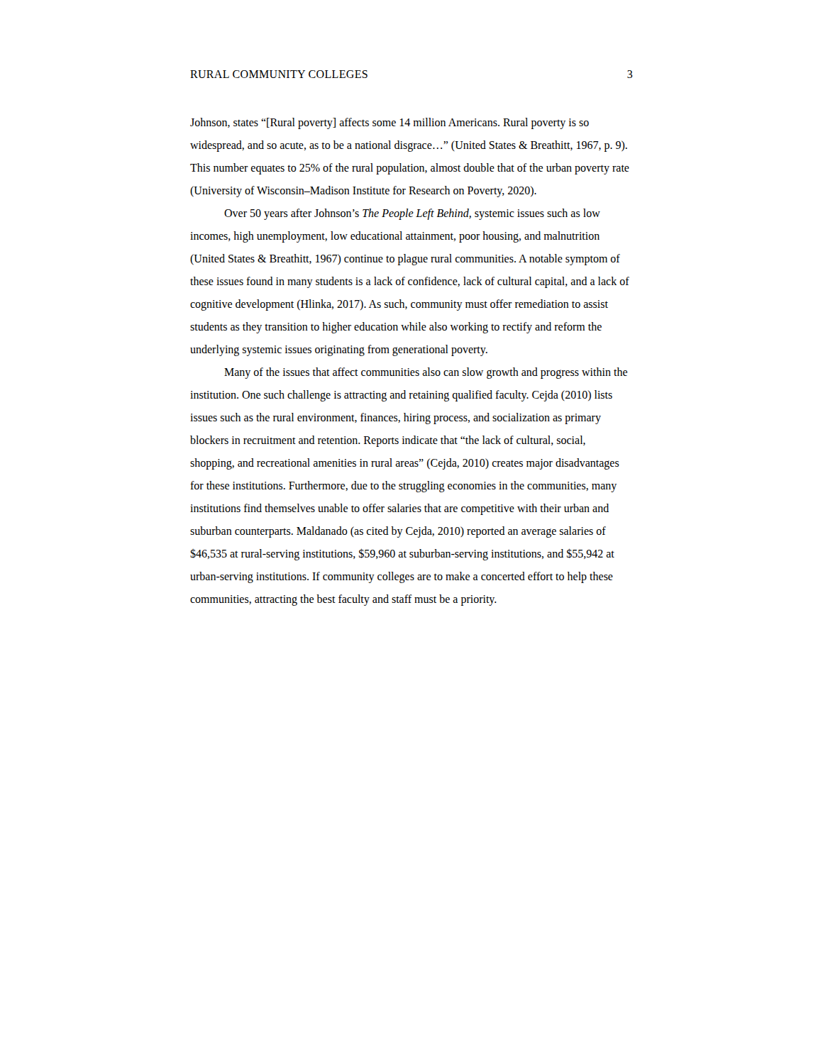Rural Community Colleges 3
Johnson, states “[Rural poverty] affects some 14 million Americans. Rural poverty is so widespread, and so acute, as to be a national disgrace…” (United States & Breathitt, 1967, p. 9). This number equates to 25% of the rural population, almost double that of the urban poverty rate (University of Wisconsin–Madison Institute for Research on Poverty, 2020).
Over 50 years after Johnson’s The People Left Behind, systemic issues such as low incomes, high unemployment, low educational attainment, poor housing, and malnutrition (United States & Breathitt, 1967) continue to plague rural communities. A notable symptom of these issues found in many students is a lack of confidence, lack of cultural capital, and a lack of cognitive development (Hlinka, 2017). As such, community must offer remediation to assist students as they transition to higher education while also working to rectify and reform the underlying systemic issues originating from generational poverty.
Many of the issues that affect communities also can slow growth and progress within the institution. One such challenge is attracting and retaining qualified faculty. Cejda (2010) lists issues such as the rural environment, finances, hiring process, and socialization as primary blockers in recruitment and retention. Reports indicate that “the lack of cultural, social, shopping, and recreational amenities in rural areas” (Cejda, 2010) creates major disadvantages for these institutions. Furthermore, due to the struggling economies in the communities, many institutions find themselves unable to offer salaries that are competitive with their urban and suburban counterparts. Maldanado (as cited by Cejda, 2010) reported an average salaries of $46,535 at rural-serving institutions, $59,960 at suburban-serving institutions, and $55,942 at urban-serving institutions. If community colleges are to make a concerted effort to help these communities, attracting the best faculty and staff must be a priority.